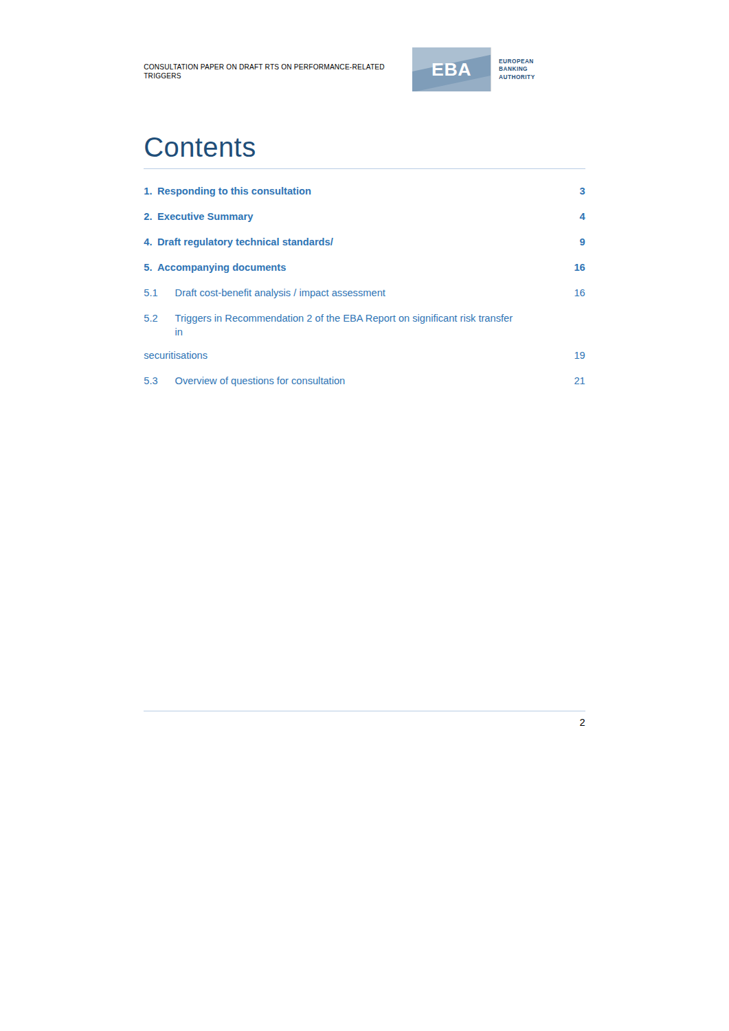Consultation paper on draft RTS on performance-related triggers
EBA
European Banking Authority
Contents
1. Responding to this consultation 3
2. Executive Summary 4
4. Draft regulatory technical standards/ 9
5. Accompanying documents 16
5.1 Draft cost-benefit analysis / impact assessment 16
5.2 Triggers in Recommendation 2 of the EBA Report on significant risk transfer in securitisations 19
5.3 Overview of questions for consultation 21
2